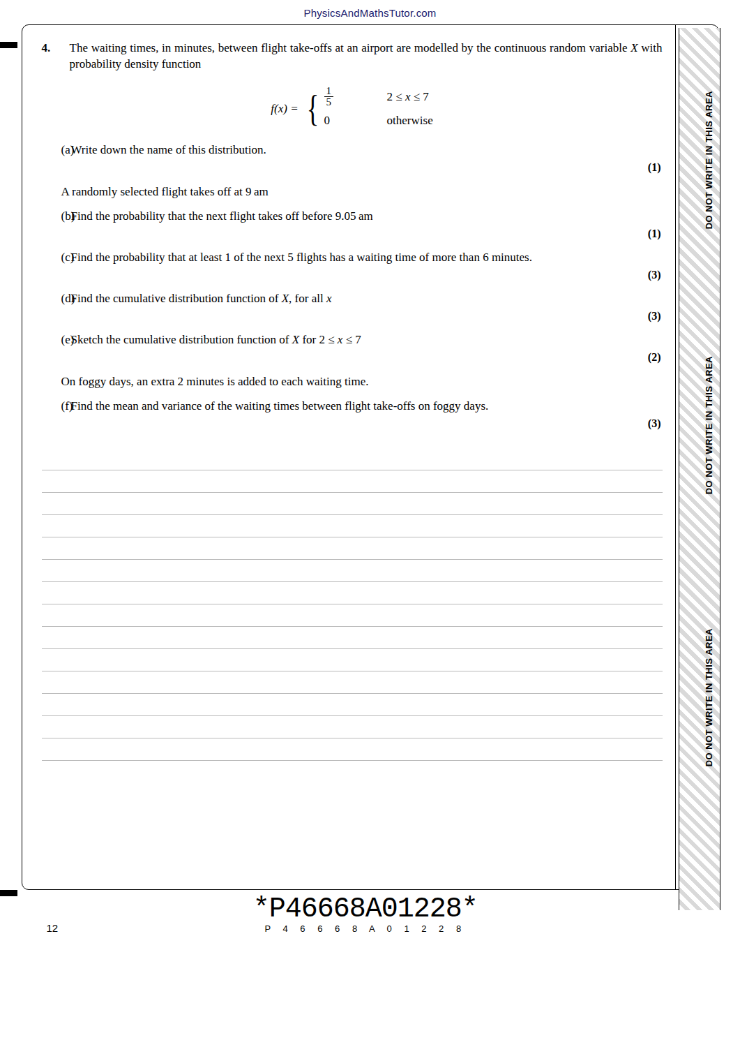PhysicsAndMathsTutor.com
4.
The waiting times, in minutes, between flight take-offs at an airport are modelled by the continuous random variable X with probability density function
f(x) = { 15 2 ≤ x ≤ 7 0 otherwise
(a)
Write down the name of this distribution.
(1)
A randomly selected flight takes off at 9 am
(b)
Find the probability that the next flight takes off before 9.05 am
(1)
(c)
Find the probability that at least 1 of the next 5 flights has a waiting time of more than 6 minutes.
(3)
(d)
Find the cumulative distribution function of X, for all x
(3)
(e)
Sketch the cumulative distribution function of X for 2 ≤ x ≤ 7
(2)
On foggy days, an extra 2 minutes is added to each waiting time.
(f)
Find the mean and variance of the waiting times between flight take-offs on foggy days.
(3)
Leave
blank
12
*P46668A01228*
P 4 6 6 6 8 A 0 1 2 2 8
DO NOT WRITE IN THIS AREA
DO NOT WRITE IN THIS AREA
DO NOT WRITE IN THIS AREA